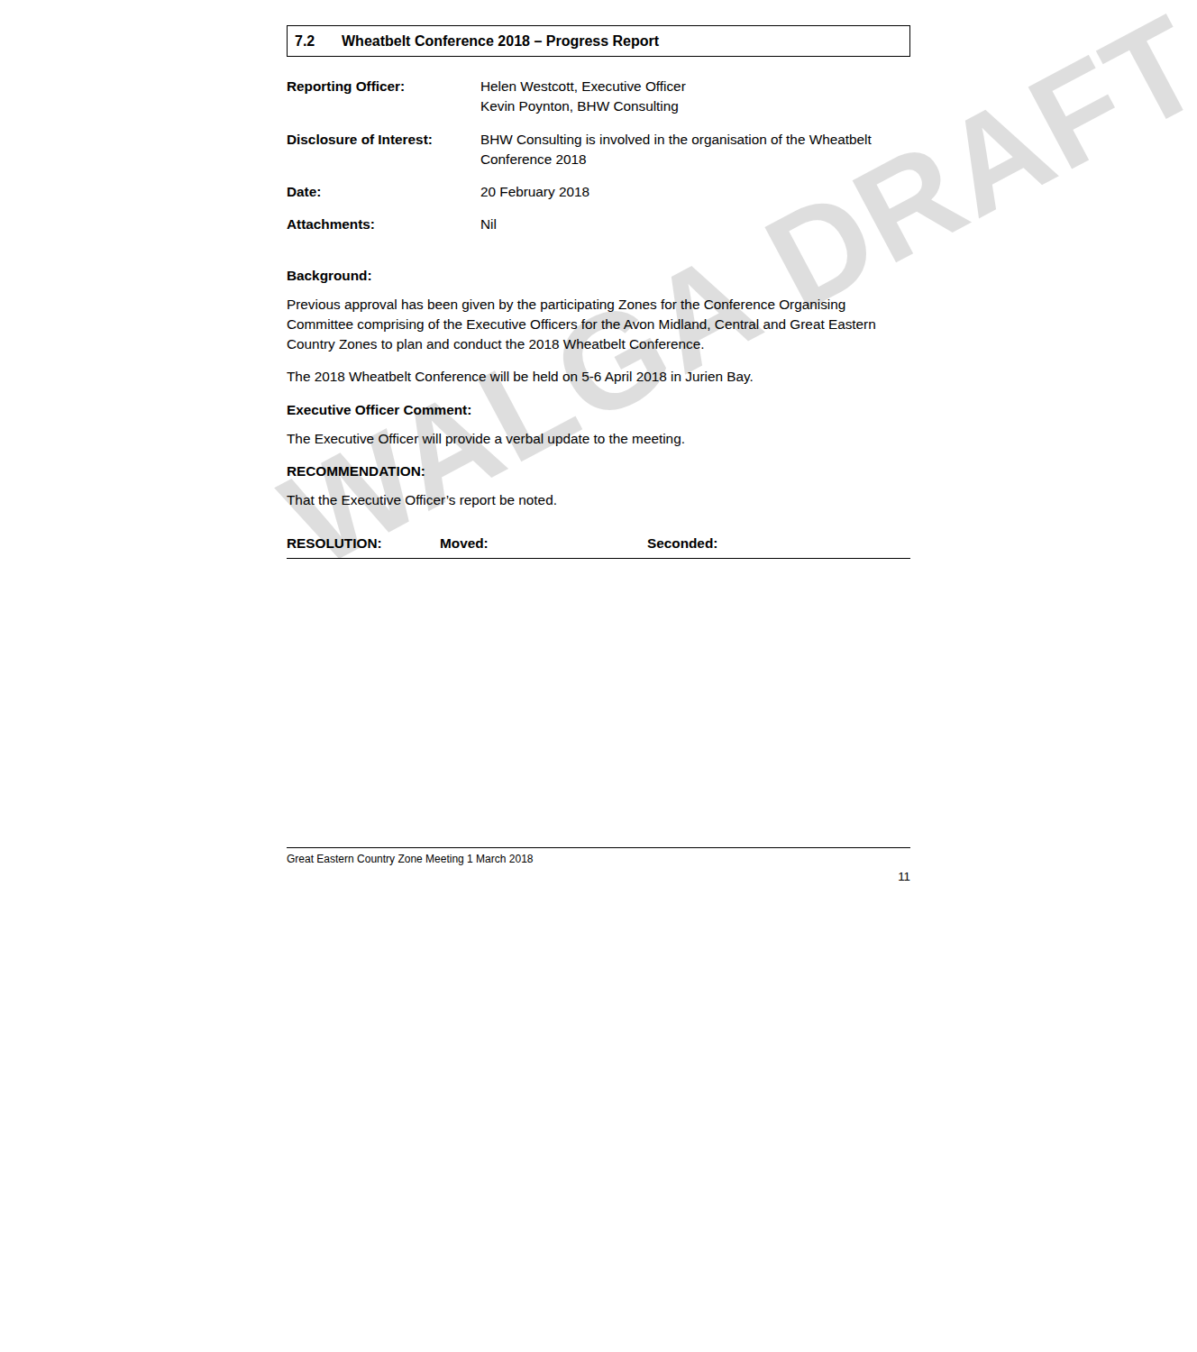WALGA DRAFT
7.2 Wheatbelt Conference 2018 – Progress Report
| Reporting Officer: | Helen Westcott, Executive Officer Kevin Poynton, BHW Consulting |
| Disclosure of Interest: | BHW Consulting is involved in the organisation of the Wheatbelt Conference 2018 |
| Date: | 20 February 2018 |
| Attachments: | Nil |
Background:
Previous approval has been given by the participating Zones for the Conference Organising Committee comprising of the Executive Officers for the Avon Midland, Central and Great Eastern Country Zones to plan and conduct the 2018 Wheatbelt Conference.
The 2018 Wheatbelt Conference will be held on 5-6 April 2018 in Jurien Bay.
Executive Officer Comment:
The Executive Officer will provide a verbal update to the meeting.
RECOMMENDATION:
That the Executive Officer’s report be noted.
RESOLUTION:
Moved:
Seconded:
Great Eastern Country Zone Meeting 1 March 2018
11